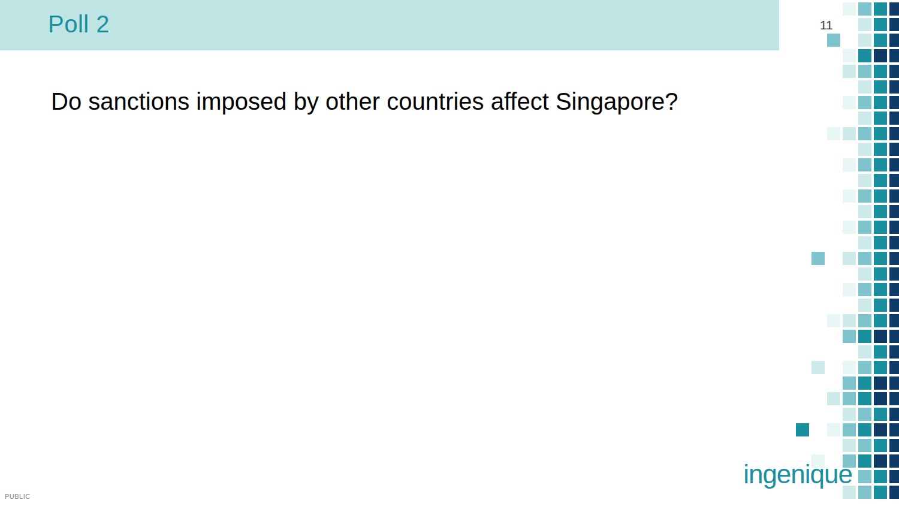Poll 2
11
Do sanctions imposed by other countries affect Singapore?
PUBLIC
ingenique